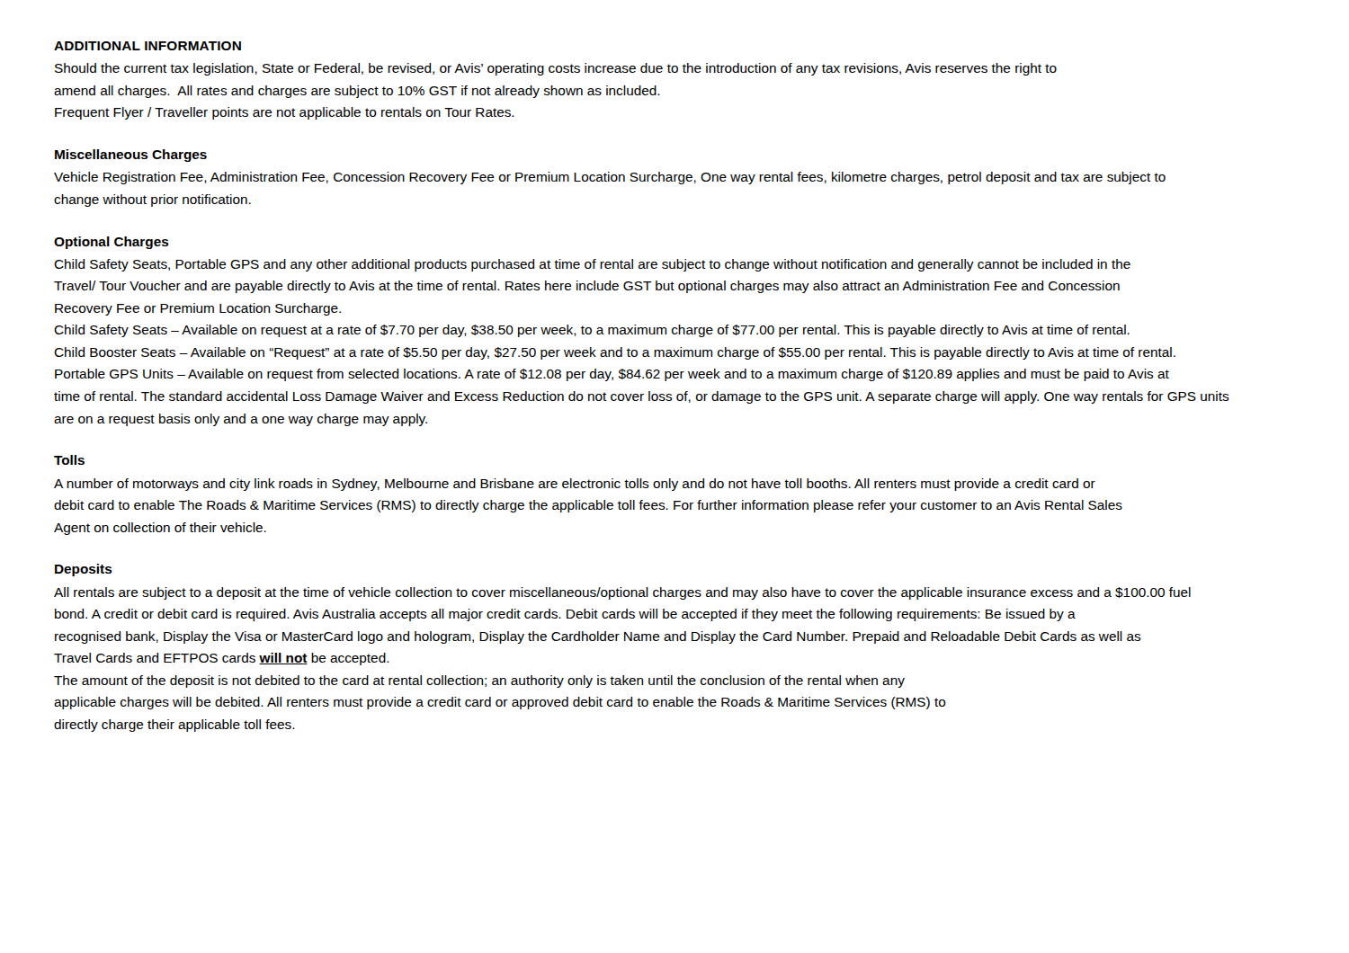ADDITIONAL INFORMATION
Should the current tax legislation, State or Federal, be revised, or Avis’ operating costs increase due to the introduction of any tax revisions, Avis reserves the right to
amend all charges. All rates and charges are subject to 10% GST if not already shown as included.
Frequent Flyer / Traveller points are not applicable to rentals on Tour Rates.
Miscellaneous Charges
Vehicle Registration Fee, Administration Fee, Concession Recovery Fee or Premium Location Surcharge, One way rental fees, kilometre charges, petrol deposit and tax are subject to
change without prior notification.
Optional Charges
Child Safety Seats, Portable GPS and any other additional products purchased at time of rental are subject to change without notification and generally cannot be included in the
Travel/ Tour Voucher and are payable directly to Avis at the time of rental. Rates here include GST but optional charges may also attract an Administration Fee and Concession
Recovery Fee or Premium Location Surcharge.
Child Safety Seats – Available on request at a rate of $7.70 per day, $38.50 per week, to a maximum charge of $77.00 per rental. This is payable directly to Avis at time of rental.
Child Booster Seats – Available on “Request” at a rate of $5.50 per day, $27.50 per week and to a maximum charge of $55.00 per rental. This is payable directly to Avis at time of rental.
Portable GPS Units – Available on request from selected locations. A rate of $12.08 per day, $84.62 per week and to a maximum charge of $120.89 applies and must be paid to Avis at
time of rental. The standard accidental Loss Damage Waiver and Excess Reduction do not cover loss of, or damage to the GPS unit. A separate charge will apply. One way rentals for GPS units
are on a request basis only and a one way charge may apply.
Tolls
A number of motorways and city link roads in Sydney, Melbourne and Brisbane are electronic tolls only and do not have toll booths. All renters must provide a credit card or
debit card to enable The Roads & Maritime Services (RMS) to directly charge the applicable toll fees. For further information please refer your customer to an Avis Rental Sales
Agent on collection of their vehicle.
Deposits
All rentals are subject to a deposit at the time of vehicle collection to cover miscellaneous/optional charges and may also have to cover the applicable insurance excess and a $100.00 fuel
bond. A credit or debit card is required. Avis Australia accepts all major credit cards. Debit cards will be accepted if they meet the following requirements: Be issued by a
recognised bank, Display the Visa or MasterCard logo and hologram, Display the Cardholder Name and Display the Card Number. Prepaid and Reloadable Debit Cards as well as
Travel Cards and EFTPOS cards will not be accepted.
The amount of the deposit is not debited to the card at rental collection; an authority only is taken until the conclusion of the rental when any
applicable charges will be debited. All renters must provide a credit card or approved debit card to enable the Roads & Maritime Services (RMS) to
directly charge their applicable toll fees.